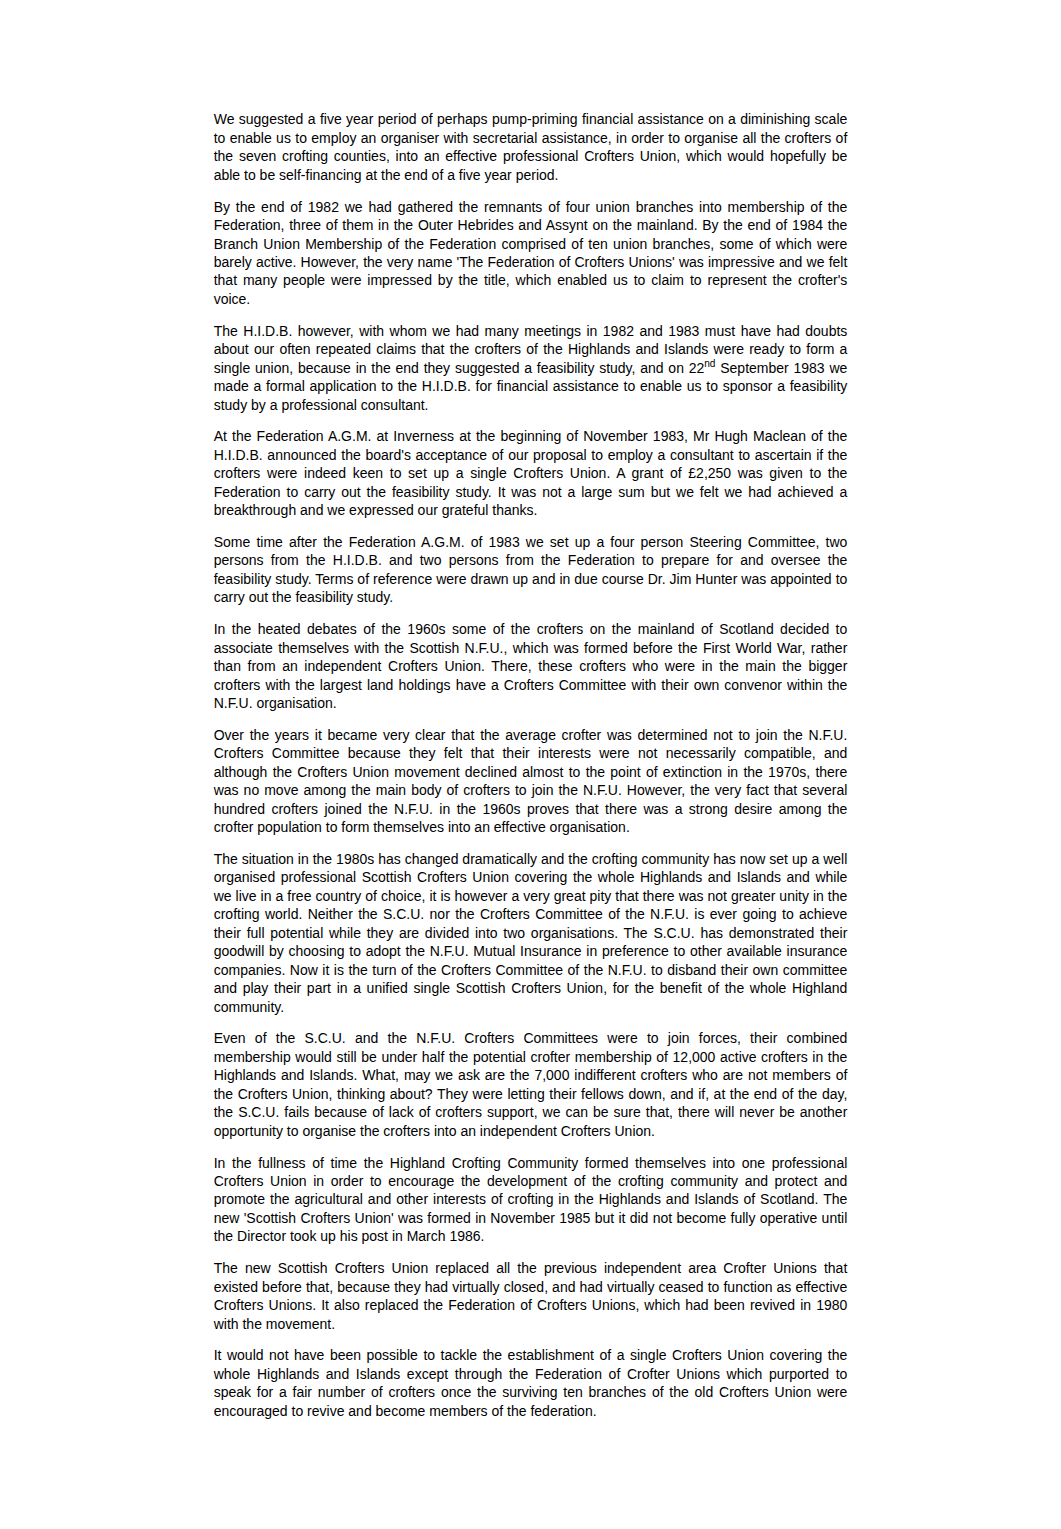We suggested a five year period of perhaps pump-priming financial assistance on a diminishing scale to enable us to employ an organiser with secretarial assistance, in order to organise all the crofters of the seven crofting counties, into an effective professional Crofters Union, which would hopefully be able to be self-financing at the end of a five year period.
By the end of 1982 we had gathered the remnants of four union branches into membership of the Federation, three of them in the Outer Hebrides and Assynt on the mainland. By the end of 1984 the Branch Union Membership of the Federation comprised of ten union branches, some of which were barely active. However, the very name 'The Federation of Crofters Unions' was impressive and we felt that many people were impressed by the title, which enabled us to claim to represent the crofter's voice.
The H.I.D.B. however, with whom we had many meetings in 1982 and 1983 must have had doubts about our often repeated claims that the crofters of the Highlands and Islands were ready to form a single union, because in the end they suggested a feasibility study, and on 22nd September 1983 we made a formal application to the H.I.D.B. for financial assistance to enable us to sponsor a feasibility study by a professional consultant.
At the Federation A.G.M. at Inverness at the beginning of November 1983, Mr Hugh Maclean of the H.I.D.B. announced the board's acceptance of our proposal to employ a consultant to ascertain if the crofters were indeed keen to set up a single Crofters Union. A grant of £2,250 was given to the Federation to carry out the feasibility study. It was not a large sum but we felt we had achieved a breakthrough and we expressed our grateful thanks.
Some time after the Federation A.G.M. of 1983 we set up a four person Steering Committee, two persons from the H.I.D.B. and two persons from the Federation to prepare for and oversee the feasibility study. Terms of reference were drawn up and in due course Dr. Jim Hunter was appointed to carry out the feasibility study.
In the heated debates of the 1960s some of the crofters on the mainland of Scotland decided to associate themselves with the Scottish N.F.U., which was formed before the First World War, rather than from an independent Crofters Union. There, these crofters who were in the main the bigger crofters with the largest land holdings have a Crofters Committee with their own convenor within the N.F.U. organisation.
Over the years it became very clear that the average crofter was determined not to join the N.F.U. Crofters Committee because they felt that their interests were not necessarily compatible, and although the Crofters Union movement declined almost to the point of extinction in the 1970s, there was no move among the main body of crofters to join the N.F.U. However, the very fact that several hundred crofters joined the N.F.U. in the 1960s proves that there was a strong desire among the crofter population to form themselves into an effective organisation.
The situation in the 1980s has changed dramatically and the crofting community has now set up a well organised professional Scottish Crofters Union covering the whole Highlands and Islands and while we live in a free country of choice, it is however a very great pity that there was not greater unity in the crofting world. Neither the S.C.U. nor the Crofters Committee of the N.F.U. is ever going to achieve their full potential while they are divided into two organisations. The S.C.U. has demonstrated their goodwill by choosing to adopt the N.F.U. Mutual Insurance in preference to other available insurance companies. Now it is the turn of the Crofters Committee of the N.F.U. to disband their own committee and play their part in a unified single Scottish Crofters Union, for the benefit of the whole Highland community.
Even of the S.C.U. and the N.F.U. Crofters Committees were to join forces, their combined membership would still be under half the potential crofter membership of 12,000 active crofters in the Highlands and Islands. What, may we ask are the 7,000 indifferent crofters who are not members of the Crofters Union, thinking about? They were letting their fellows down, and if, at the end of the day, the S.C.U. fails because of lack of crofters support, we can be sure that, there will never be another opportunity to organise the crofters into an independent Crofters Union.
In the fullness of time the Highland Crofting Community formed themselves into one professional Crofters Union in order to encourage the development of the crofting community and protect and promote the agricultural and other interests of crofting in the Highlands and Islands of Scotland. The new 'Scottish Crofters Union' was formed in November 1985 but it did not become fully operative until the Director took up his post in March 1986.
The new Scottish Crofters Union replaced all the previous independent area Crofter Unions that existed before that, because they had virtually closed, and had virtually ceased to function as effective Crofters Unions. It also replaced the Federation of Crofters Unions, which had been revived in 1980 with the movement.
It would not have been possible to tackle the establishment of a single Crofters Union covering the whole Highlands and Islands except through the Federation of Crofter Unions which purported to speak for a fair number of crofters once the surviving ten branches of the old Crofters Union were encouraged to revive and become members of the federation.